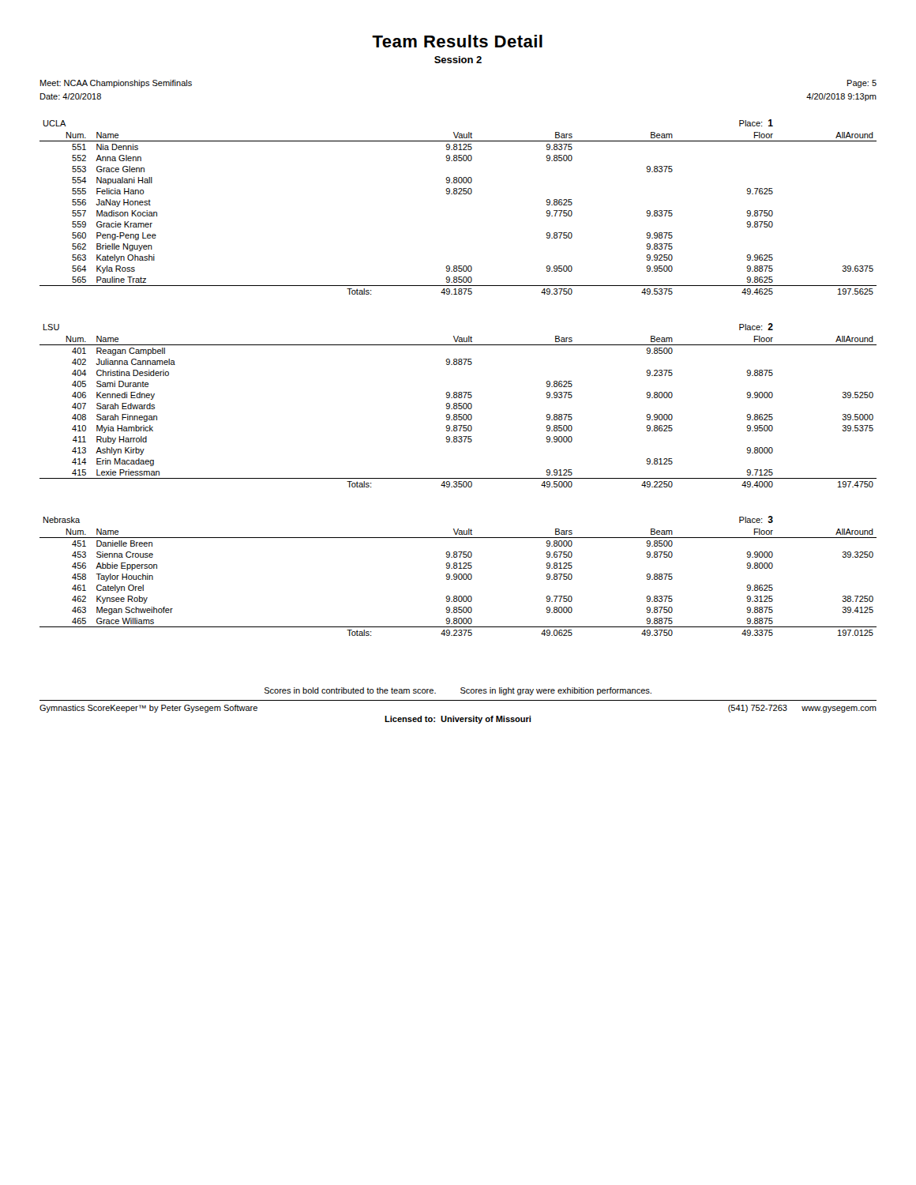Team Results Detail
Session 2
Meet: NCAA Championships Semifinals
Date: 4/20/2018
Page: 5
4/20/2018 9:13pm
| UCLA | Place: 1 |
| Num. | Name | | Vault | Bars | Beam | Floor | AllAround |
| 551 | Nia Dennis | | 9.8125 | 9.8375 | | | |
| 552 | Anna Glenn | | 9.8500 | 9.8500 | | | |
| 553 | Grace Glenn | | | | 9.8375 | | |
| 554 | Napualani Hall | | 9.8000 | | | | |
| 555 | Felicia Hano | | 9.8250 | | | 9.7625 | |
| 556 | JaNay Honest | | | 9.8625 | | | |
| 557 | Madison Kocian | | | 9.7750 | 9.8375 | 9.8750 | |
| 559 | Gracie Kramer | | | | | 9.8750 | |
| 560 | Peng-Peng Lee | | | 9.8750 | 9.9875 | | |
| 562 | Brielle Nguyen | | | | 9.8375 | | |
| 563 | Katelyn Ohashi | | | | 9.9250 | 9.9625 | |
| 564 | Kyla Ross | | 9.8500 | 9.9500 | 9.9500 | 9.8875 | 39.6375 |
| 565 | Pauline Tratz | | 9.8500 | | | 9.8625 | |
| | | Totals: | 49.1875 | 49.3750 | 49.5375 | 49.4625 | 197.5625 |
| LSU | Place: 2 |
| Num. | Name | | Vault | Bars | Beam | Floor | AllAround |
| 401 | Reagan Campbell | | | | 9.8500 | | |
| 402 | Julianna Cannamela | | 9.8875 | | | | |
| 404 | Christina Desiderio | | | | 9.2375 | 9.8875 | |
| 405 | Sami Durante | | | 9.8625 | | | |
| 406 | Kennedi Edney | | 9.8875 | 9.9375 | 9.8000 | 9.9000 | 39.5250 |
| 407 | Sarah Edwards | | 9.8500 | | | | |
| 408 | Sarah Finnegan | | 9.8500 | 9.8875 | 9.9000 | 9.8625 | 39.5000 |
| 410 | Myia Hambrick | | 9.8750 | 9.8500 | 9.8625 | 9.9500 | 39.5375 |
| 411 | Ruby Harrold | | 9.8375 | 9.9000 | | | |
| 413 | Ashlyn Kirby | | | | | 9.8000 | |
| 414 | Erin Macadaeg | | | | 9.8125 | | |
| 415 | Lexie Priessman | | | 9.9125 | | 9.7125 | |
| | | Totals: | 49.3500 | 49.5000 | 49.2250 | 49.4000 | 197.4750 |
| Nebraska | Place: 3 |
| Num. | Name | | Vault | Bars | Beam | Floor | AllAround |
| 451 | Danielle Breen | | | 9.8000 | 9.8500 | | |
| 453 | Sienna Crouse | | 9.8750 | 9.6750 | 9.8750 | 9.9000 | 39.3250 |
| 456 | Abbie Epperson | | 9.8125 | 9.8125 | | 9.8000 | |
| 458 | Taylor Houchin | | 9.9000 | 9.8750 | 9.8875 | | |
| 461 | Catelyn Orel | | | | | 9.8625 | |
| 462 | Kynsee Roby | | 9.8000 | 9.7750 | 9.8375 | 9.3125 | 38.7250 |
| 463 | Megan Schweihofer | | 9.8500 | 9.8000 | 9.8750 | 9.8875 | 39.4125 |
| 465 | Grace Williams | | 9.8000 | | 9.8875 | 9.8875 | |
| | | Totals: | 49.2375 | 49.0625 | 49.3750 | 49.3375 | 197.0125 |
Scores in bold contributed to the team score. Scores in light gray were exhibition performances.
Gymnastics ScoreKeeper™ by Peter Gysegem Software (541) 752-7263 www.gysegem.com
Licensed to: University of Missouri